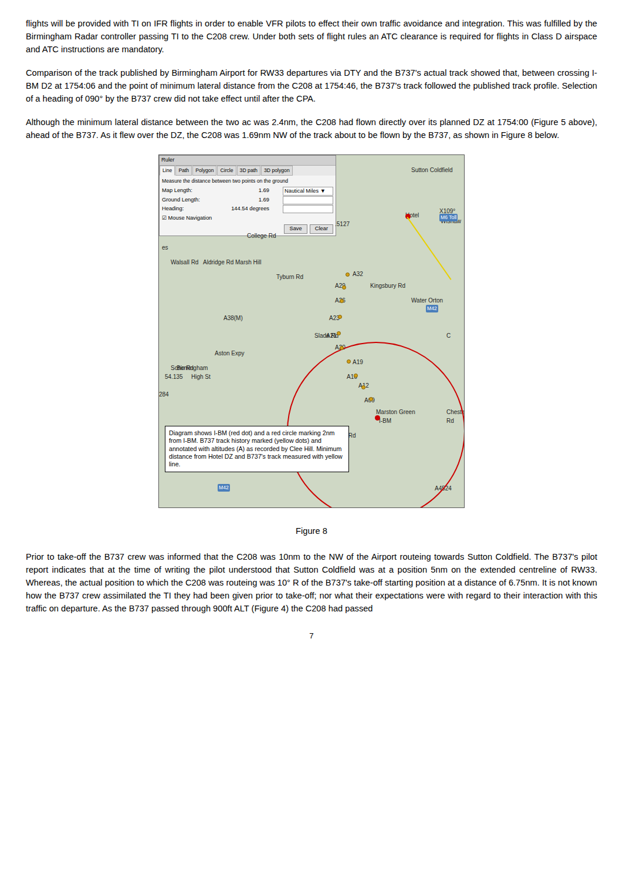flights will be provided with TI on IFR flights in order to enable VFR pilots to effect their own traffic avoidance and integration. This was fulfilled by the Birmingham Radar controller passing TI to the C208 crew. Under both sets of flight rules an ATC clearance is required for flights in Class D airspace and ATC instructions are mandatory.
Comparison of the track published by Birmingham Airport for RW33 departures via DTY and the B737's actual track showed that, between crossing I-BM D2 at 1754:06 and the point of minimum lateral distance from the C208 at 1754:46, the B737's track followed the published track profile. Selection of a heading of 090° by the B737 crew did not take effect until after the CPA.
Although the minimum lateral distance between the two ac was 2.4nm, the C208 had flown directly over its planned DZ at 1754:00 (Figure 5 above), ahead of the B737. As it flew over the DZ, the C208 was 1.69nm NW of the track about to be flown by the B737, as shown in Figure 8 below.
Ruler
Line Path Polygon Circle 3D path 3D polygon
Measure the distance between two points on the ground
Map Length: 1.69 Nautical Miles ▼
Ground Length: 1.69
Heading: 144.54 degrees
☑ Mouse Navigation
Save Clear
Sutton Coldfield Hotel .5127 Wishaw M6 Toll X109° College Rd es Walsall Rd Aldridge Rd Marsh Hill Tyburn Rd A32 A29 Kingsbury Rd A26 Water Orton M42 A23 A38(M) A21 A20 A19 A16 A12 A09 Slade Rd Soho Rd High St Aston Expy Birmingham 54.135 284 Marston Green I-BM Coventry Rd M42 A4524 C Chester Rd
Diagram shows I-BM (red dot) and a red circle marking 2nm from I-BM. B737 track history marked (yellow dots) and annotated with altitudes (A) as recorded by Clee Hill. Minimum distance from Hotel DZ and B737's track measured with yellow line.
Figure 8
Prior to take-off the B737 crew was informed that the C208 was 10nm to the NW of the Airport routeing towards Sutton Coldfield. The B737's pilot report indicates that at the time of writing the pilot understood that Sutton Coldfield was at a position 5nm on the extended centreline of RW33. Whereas, the actual position to which the C208 was routeing was 10° R of the B737's take-off starting position at a distance of 6.75nm. It is not known how the B737 crew assimilated the TI they had been given prior to take-off; nor what their expectations were with regard to their interaction with this traffic on departure. As the B737 passed through 900ft ALT (Figure 4) the C208 had passed
7